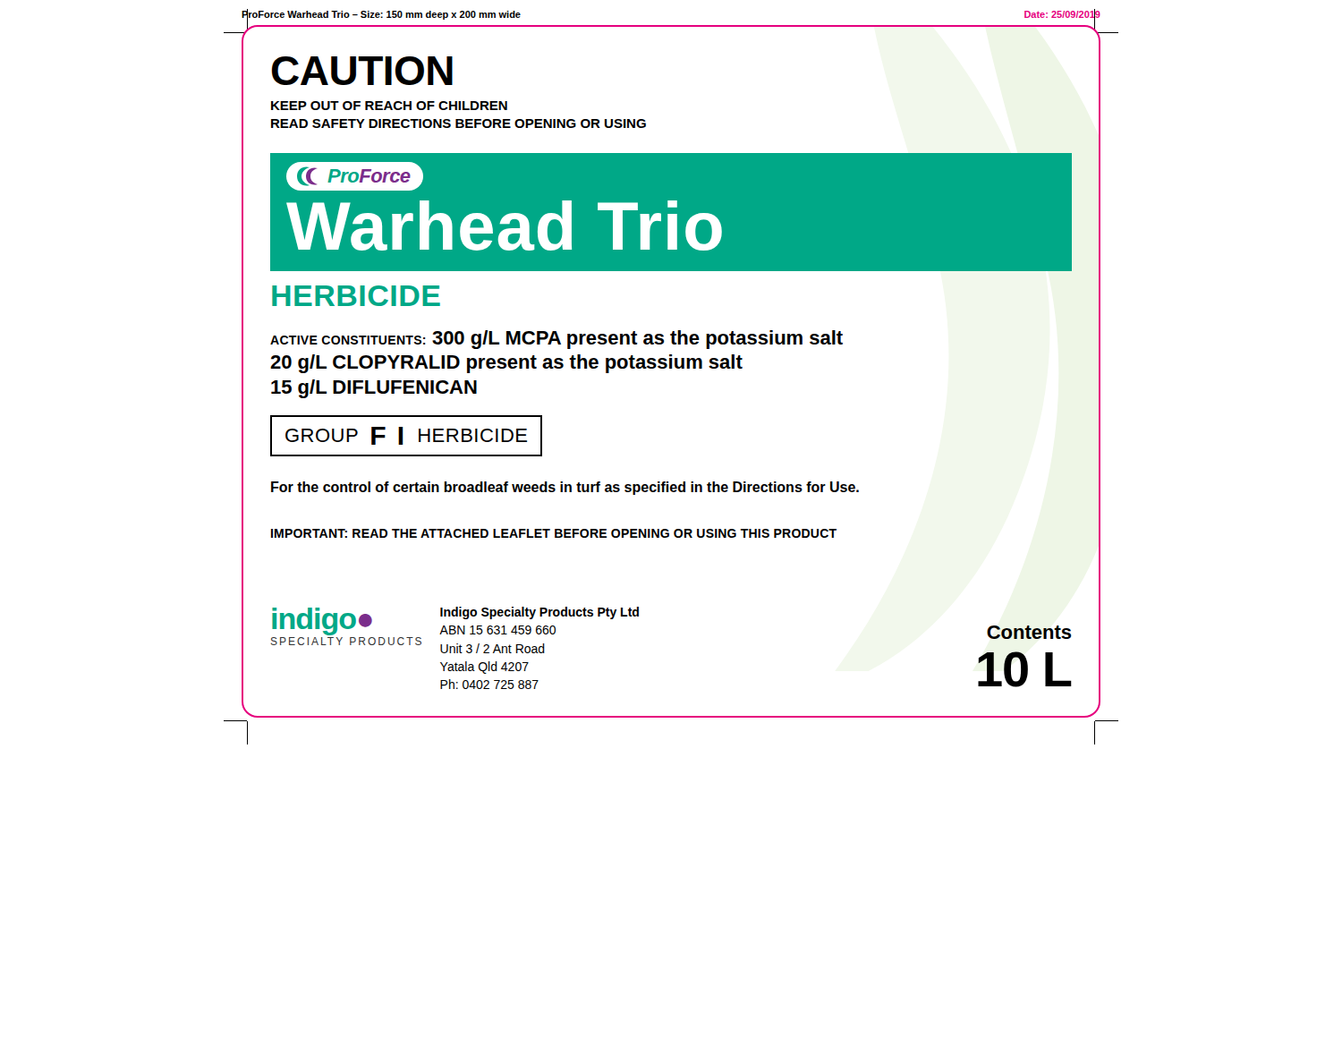ProForce Warhead Trio – Size: 150 mm deep x 200 mm wide Date: 25/09/2019
CAUTION
KEEP OUT OF REACH OF CHILDREN
READ SAFETY DIRECTIONS BEFORE OPENING OR USING
Pro Force
Warhead Trio
HERBICIDE
ACTIVE CONSTITUENTS: 300 g/L MCPA present as the potassium salt
20 g/L CLOPYRALID present as the potassium salt
15 g/L DIFLUFENICAN
| GROUP | F I | HERBICIDE |
For the control of certain broadleaf weeds in turf as specified in the Directions for Use.
IMPORTANT: READ THE ATTACHED LEAFLET BEFORE OPENING OR USING THIS PRODUCT
indigo●
SPECIALTY PRODUCTS
Indigo Specialty Products Pty Ltd
ABN 15 631 459 660
Unit 3 / 2 Ant Road
Yatala Qld 4207
Ph: 0402 725 887
Contents
10 L